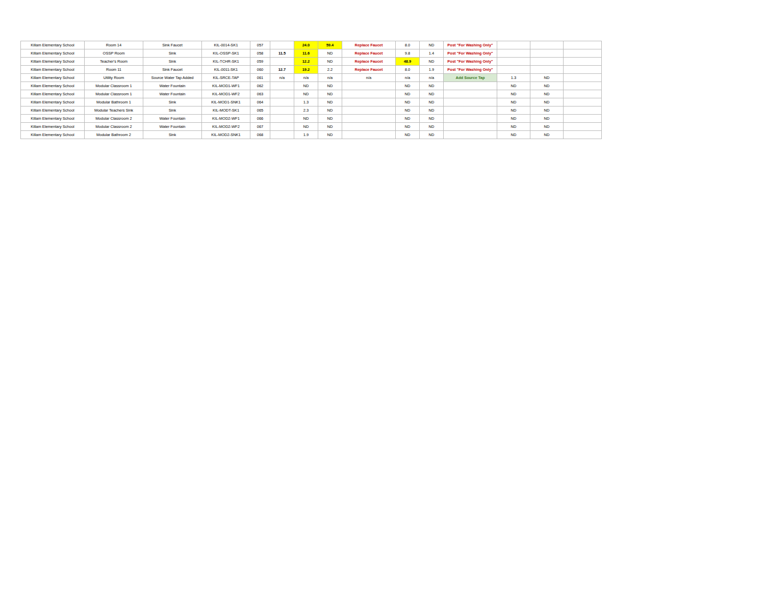| Killam Elementary School | Room 14 | Sink Faucet | KIL-0014-SK1 | 057 | | 24.0 | 59.4 | Replace Faucet | 8.0 | ND | Post "For Washing Only" | | | |
| Killam Elementary School | OSSP Room | Sink | KIL-OSSP-SK1 | 058 | 11.5 | 11.6 | ND | Replace Faucet | 9.8 | 1.4 | Post "For Washing Only" | | | |
| Killam Elementary School | Teacher's Room | Sink | KIL-TCHR-SK1 | 059 | | 12.2 | ND | Replace Faucet | 48.9 | ND | Post "For Washing Only" | | | |
| Killam Elementary School | Room 11 | Sink Faucet | KIL-0011-SK1 | 060 | 12.7 | 19.2 | 2.2 | Replace Faucet | 8.0 | 1.9 | Post "For Washing Only" | | | |
| Killam Elementary School | Utility Room | Source Water Tap Added | KIL-SRCE-TAP | 061 | n/a | n/a | n/a | n/a | n/a | n/a | Add Source Tap | 1.3 | ND | |
| Killam Elementary School | Modular Classroom 1 | Water Fountain | KIL-MOD1-WF1 | 062 | | ND | ND | | ND | ND | | ND | ND | |
| Killam Elementary School | Modular Classroom 1 | Water Fountain | KIL-MOD1-WF2 | 063 | | ND | ND | | ND | ND | | ND | ND | |
| Killam Elementary School | Modular Bathroom 1 | Sink | KIL-MOD1-SNK1 | 064 | | 1.3 | ND | | ND | ND | | ND | ND | |
| Killam Elementary School | Modular Teachers Sink | Sink | KIL-MODT-SK1 | 065 | | 2.3 | ND | | ND | ND | | ND | ND | |
| Killam Elementary School | Modular Classroom 2 | Water Fountain | KIL-MOD2-WF1 | 066 | | ND | ND | | ND | ND | | ND | ND | |
| Killam Elementary School | Modular Classroom 2 | Water Fountain | KIL-MOD2-WF2 | 067 | | ND | ND | | ND | ND | | ND | ND | |
| Killam Elementary School | Modular Bathroom 2 | Sink | KIL-MOD2-SNK1 | 068 | | 1.9 | ND | | ND | ND | | ND | ND | |